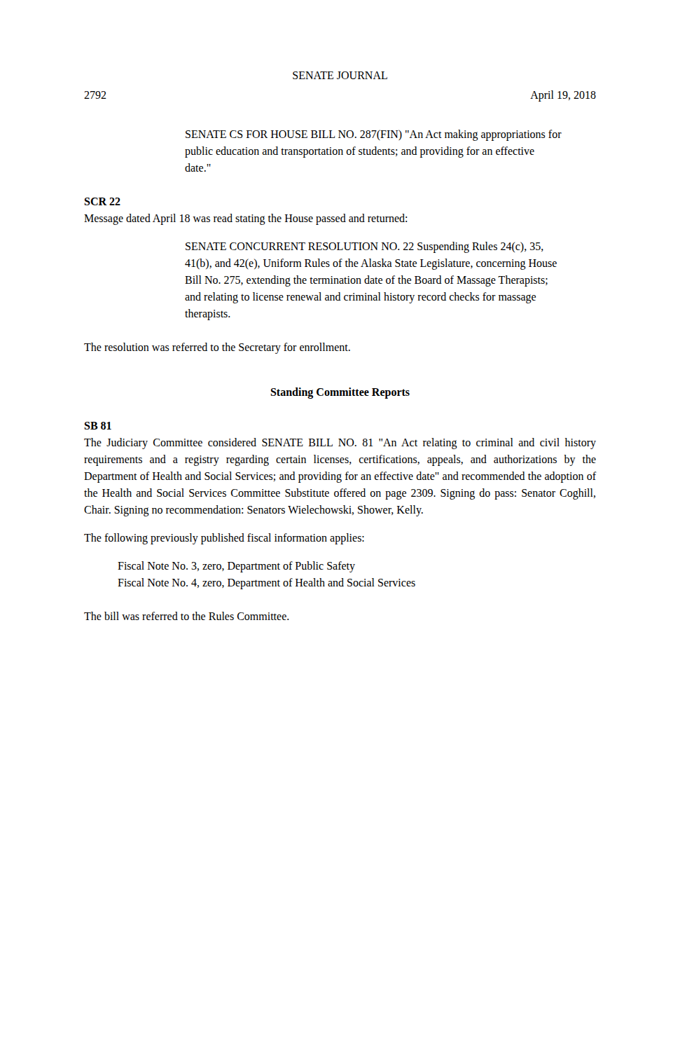SENATE JOURNAL
2792 April 19, 2018
SENATE CS FOR HOUSE BILL NO. 287(FIN) "An Act making appropriations for public education and transportation of students; and providing for an effective date."
SCR 22
Message dated April 18 was read stating the House passed and returned:
SENATE CONCURRENT RESOLUTION NO. 22 Suspending Rules 24(c), 35, 41(b), and 42(e), Uniform Rules of the Alaska State Legislature, concerning House Bill No. 275, extending the termination date of the Board of Massage Therapists; and relating to license renewal and criminal history record checks for massage therapists.
The resolution was referred to the Secretary for enrollment.
Standing Committee Reports
SB 81
The Judiciary Committee considered SENATE BILL NO. 81 "An Act relating to criminal and civil history requirements and a registry regarding certain licenses, certifications, appeals, and authorizations by the Department of Health and Social Services; and providing for an effective date" and recommended the adoption of the Health and Social Services Committee Substitute offered on page 2309. Signing do pass: Senator Coghill, Chair. Signing no recommendation: Senators Wielechowski, Shower, Kelly.
The following previously published fiscal information applies:
Fiscal Note No. 3, zero, Department of Public Safety
Fiscal Note No. 4, zero, Department of Health and Social Services
The bill was referred to the Rules Committee.